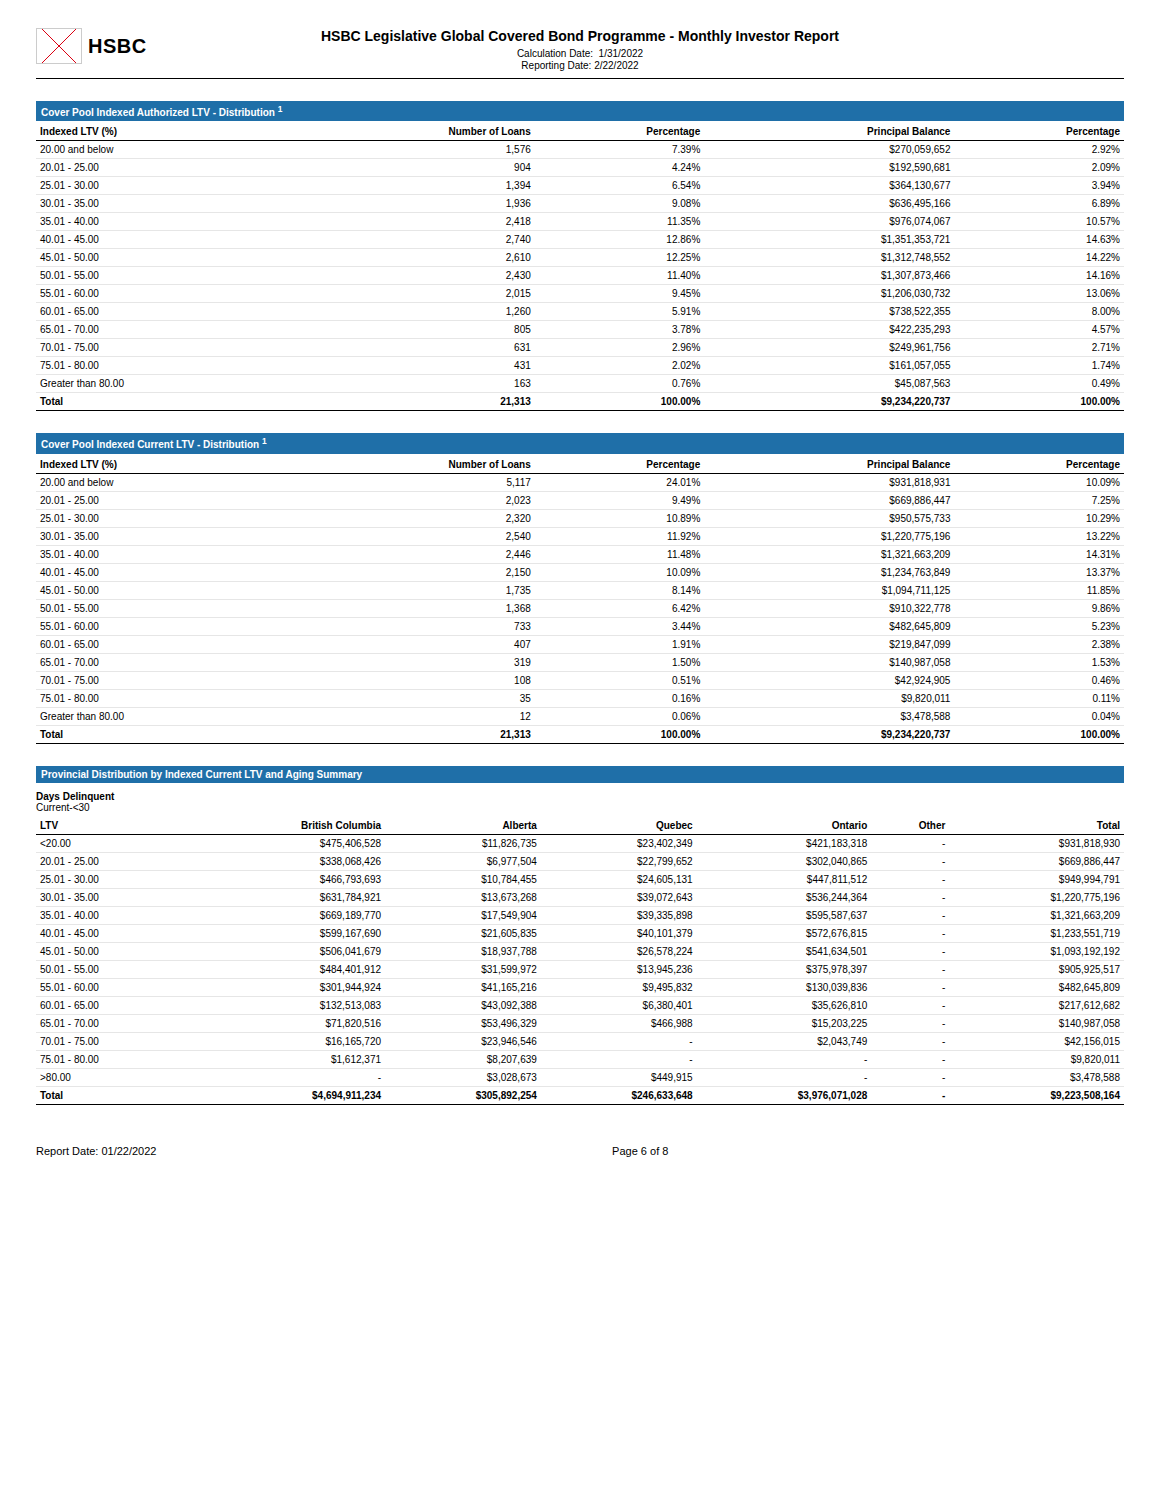HSBC
HSBC Legislative Global Covered Bond Programme - Monthly Investor Report
Calculation Date: 1/31/2022
Reporting Date: 2/22/2022
Cover Pool Indexed Authorized LTV - Distribution 1
| Indexed LTV (%) | Number of Loans | Percentage | Principal Balance | Percentage |
| --- | --- | --- | --- | --- |
| 20.00 and below | 1,576 | 7.39% | $270,059,652 | 2.92% |
| 20.01 - 25.00 | 904 | 4.24% | $192,590,681 | 2.09% |
| 25.01 - 30.00 | 1,394 | 6.54% | $364,130,677 | 3.94% |
| 30.01 - 35.00 | 1,936 | 9.08% | $636,495,166 | 6.89% |
| 35.01 - 40.00 | 2,418 | 11.35% | $976,074,067 | 10.57% |
| 40.01 - 45.00 | 2,740 | 12.86% | $1,351,353,721 | 14.63% |
| 45.01 - 50.00 | 2,610 | 12.25% | $1,312,748,552 | 14.22% |
| 50.01 - 55.00 | 2,430 | 11.40% | $1,307,873,466 | 14.16% |
| 55.01 - 60.00 | 2,015 | 9.45% | $1,206,030,732 | 13.06% |
| 60.01 - 65.00 | 1,260 | 5.91% | $738,522,355 | 8.00% |
| 65.01 - 70.00 | 805 | 3.78% | $422,235,293 | 4.57% |
| 70.01 - 75.00 | 631 | 2.96% | $249,961,756 | 2.71% |
| 75.01 - 80.00 | 431 | 2.02% | $161,057,055 | 1.74% |
| Greater than 80.00 | 163 | 0.76% | $45,087,563 | 0.49% |
| Total | 21,313 | 100.00% | $9,234,220,737 | 100.00% |
Cover Pool Indexed Current LTV - Distribution 1
| Indexed LTV (%) | Number of Loans | Percentage | Principal Balance | Percentage |
| --- | --- | --- | --- | --- |
| 20.00 and below | 5,117 | 24.01% | $931,818,931 | 10.09% |
| 20.01 - 25.00 | 2,023 | 9.49% | $669,886,447 | 7.25% |
| 25.01 - 30.00 | 2,320 | 10.89% | $950,575,733 | 10.29% |
| 30.01 - 35.00 | 2,540 | 11.92% | $1,220,775,196 | 13.22% |
| 35.01 - 40.00 | 2,446 | 11.48% | $1,321,663,209 | 14.31% |
| 40.01 - 45.00 | 2,150 | 10.09% | $1,234,763,849 | 13.37% |
| 45.01 - 50.00 | 1,735 | 8.14% | $1,094,711,125 | 11.85% |
| 50.01 - 55.00 | 1,368 | 6.42% | $910,322,778 | 9.86% |
| 55.01 - 60.00 | 733 | 3.44% | $482,645,809 | 5.23% |
| 60.01 - 65.00 | 407 | 1.91% | $219,847,099 | 2.38% |
| 65.01 - 70.00 | 319 | 1.50% | $140,987,058 | 1.53% |
| 70.01 - 75.00 | 108 | 0.51% | $42,924,905 | 0.46% |
| 75.01 - 80.00 | 35 | 0.16% | $9,820,011 | 0.11% |
| Greater than 80.00 | 12 | 0.06% | $3,478,588 | 0.04% |
| Total | 21,313 | 100.00% | $9,234,220,737 | 100.00% |
Provincial Distribution by Indexed Current LTV and Aging Summary
Days Delinquent
Current-<30
| LTV | British Columbia | Alberta | Quebec | Ontario | Other | Total |
| --- | --- | --- | --- | --- | --- | --- |
| <20.00 | $475,406,528 | $11,826,735 | $23,402,349 | $421,183,318 | - | $931,818,930 |
| 20.01 - 25.00 | $338,068,426 | $6,977,504 | $22,799,652 | $302,040,865 | - | $669,886,447 |
| 25.01 - 30.00 | $466,793,693 | $10,784,455 | $24,605,131 | $447,811,512 | - | $949,994,791 |
| 30.01 - 35.00 | $631,784,921 | $13,673,268 | $39,072,643 | $536,244,364 | - | $1,220,775,196 |
| 35.01 - 40.00 | $669,189,770 | $17,549,904 | $39,335,898 | $595,587,637 | - | $1,321,663,209 |
| 40.01 - 45.00 | $599,167,690 | $21,605,835 | $40,101,379 | $572,676,815 | - | $1,233,551,719 |
| 45.01 - 50.00 | $506,041,679 | $18,937,788 | $26,578,224 | $541,634,501 | - | $1,093,192,192 |
| 50.01 - 55.00 | $484,401,912 | $31,599,972 | $13,945,236 | $375,978,397 | - | $905,925,517 |
| 55.01 - 60.00 | $301,944,924 | $41,165,216 | $9,495,832 | $130,039,836 | - | $482,645,809 |
| 60.01 - 65.00 | $132,513,083 | $43,092,388 | $6,380,401 | $35,626,810 | - | $217,612,682 |
| 65.01 - 70.00 | $71,820,516 | $53,496,329 | $466,988 | $15,203,225 | - | $140,987,058 |
| 70.01 - 75.00 | $16,165,720 | $23,946,546 | - | $2,043,749 | - | $42,156,015 |
| 75.01 - 80.00 | $1,612,371 | $8,207,639 | - | - | - | $9,820,011 |
| >80.00 | - | $3,028,673 | $449,915 | - | - | $3,478,588 |
| Total | $4,694,911,234 | $305,892,254 | $246,633,648 | $3,976,071,028 | - | $9,223,508,164 |
Report Date: 01/22/2022
Page 6 of 8